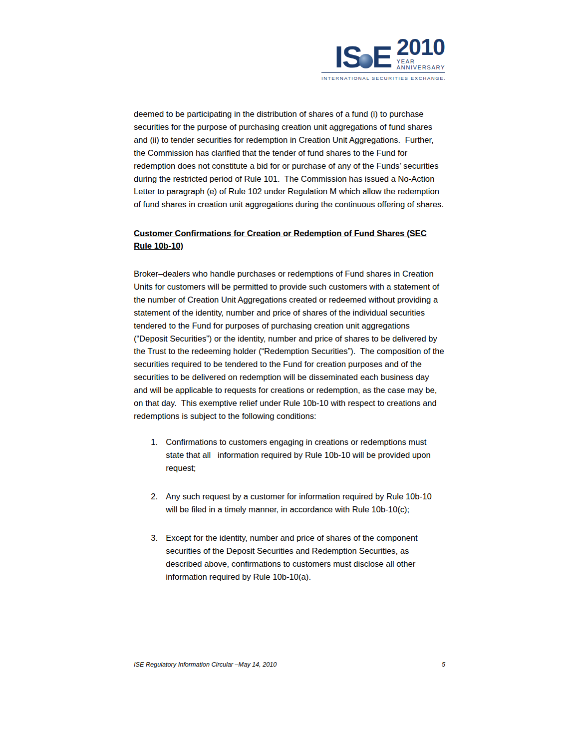IS E
2010 YEAR
ANNIVERSARY
INTERNATIONAL SECURITIES EXCHANGE.
deemed to be participating in the distribution of shares of a fund (i) to purchase securities for the purpose of purchasing creation unit aggregations of fund shares and (ii) to tender securities for redemption in Creation Unit Aggregations. Further, the Commission has clarified that the tender of fund shares to the Fund for redemption does not constitute a bid for or purchase of any of the Funds’ securities during the restricted period of Rule 101. The Commission has issued a No-Action Letter to paragraph (e) of Rule 102 under Regulation M which allow the redemption of fund shares in creation unit aggregations during the continuous offering of shares.
Customer Confirmations for Creation or Redemption of Fund Shares (SEC Rule 10b-10)
Broker–dealers who handle purchases or redemptions of Fund shares in Creation Units for customers will be permitted to provide such customers with a statement of the number of Creation Unit Aggregations created or redeemed without providing a statement of the identity, number and price of shares of the individual securities tendered to the Fund for purposes of purchasing creation unit aggregations (“Deposit Securities”) or the identity, number and price of shares to be delivered by the Trust to the redeeming holder (“Redemption Securities”). The composition of the securities required to be tendered to the Fund for creation purposes and of the securities to be delivered on redemption will be disseminated each business day and will be applicable to requests for creations or redemption, as the case may be, on that day. This exemptive relief under Rule 10b-10 with respect to creations and redemptions is subject to the following conditions:
Confirmations to customers engaging in creations or redemptions must state that all information required by Rule 10b-10 will be provided upon request;
Any such request by a customer for information required by Rule 10b-10 will be filed in a timely manner, in accordance with Rule 10b-10(c);
Except for the identity, number and price of shares of the component securities of the Deposit Securities and Redemption Securities, as described above, confirmations to customers must disclose all other information required by Rule 10b-10(a).
ISE Regulatory Information Circular –May 14, 2010 5